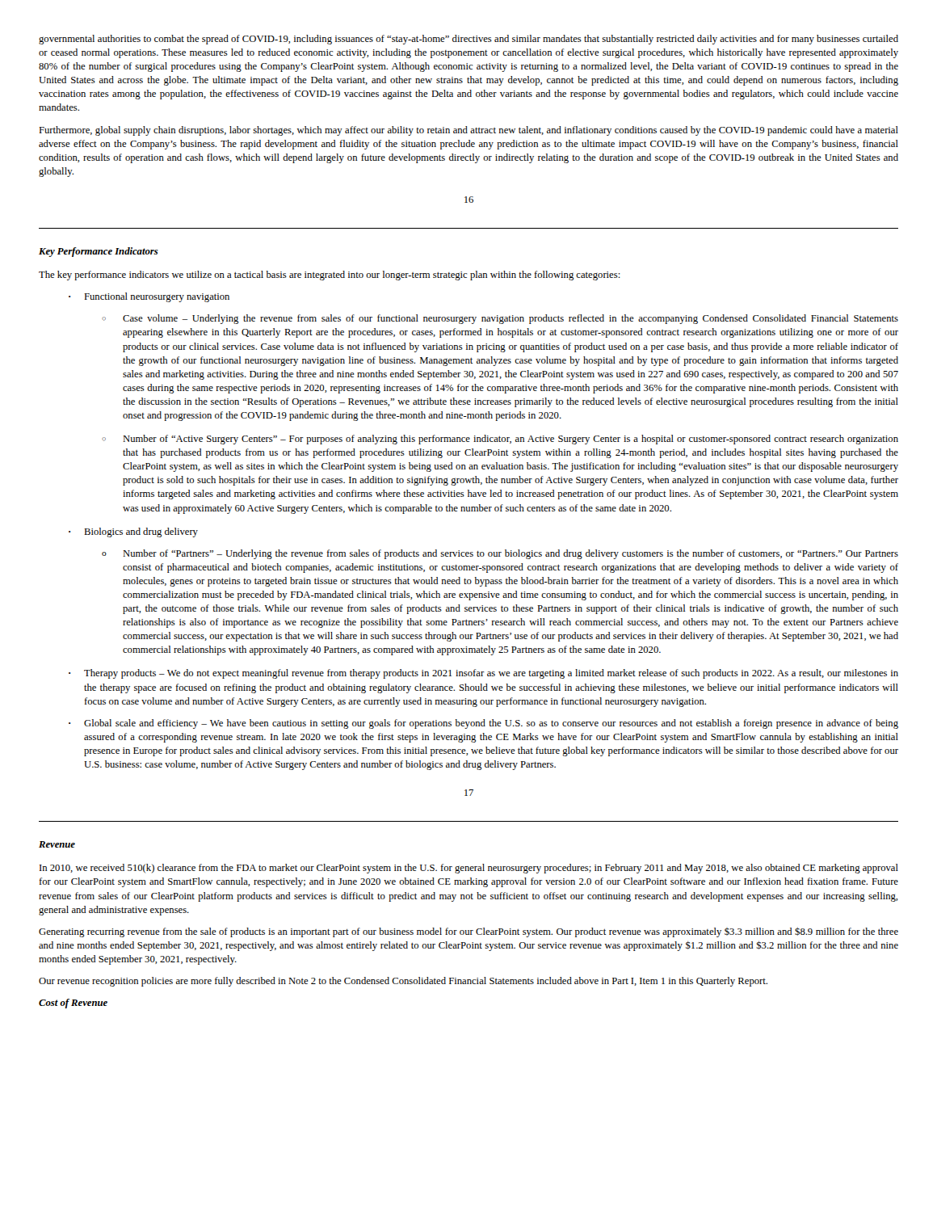governmental authorities to combat the spread of COVID-19, including issuances of “stay-at-home” directives and similar mandates that substantially restricted daily activities and for many businesses curtailed or ceased normal operations. These measures led to reduced economic activity, including the postponement or cancellation of elective surgical procedures, which historically have represented approximately 80% of the number of surgical procedures using the Company’s ClearPoint system. Although economic activity is returning to a normalized level, the Delta variant of COVID-19 continues to spread in the United States and across the globe. The ultimate impact of the Delta variant, and other new strains that may develop, cannot be predicted at this time, and could depend on numerous factors, including vaccination rates among the population, the effectiveness of COVID-19 vaccines against the Delta and other variants and the response by governmental bodies and regulators, which could include vaccine mandates.
Furthermore, global supply chain disruptions, labor shortages, which may affect our ability to retain and attract new talent, and inflationary conditions caused by the COVID-19 pandemic could have a material adverse effect on the Company’s business. The rapid development and fluidity of the situation preclude any prediction as to the ultimate impact COVID-19 will have on the Company’s business, financial condition, results of operation and cash flows, which will depend largely on future developments directly or indirectly relating to the duration and scope of the COVID-19 outbreak in the United States and globally.
16
Key Performance Indicators
The key performance indicators we utilize on a tactical basis are integrated into our longer-term strategic plan within the following categories:
Functional neurosurgery navigation
Case volume – Underlying the revenue from sales of our functional neurosurgery navigation products reflected in the accompanying Condensed Consolidated Financial Statements appearing elsewhere in this Quarterly Report are the procedures, or cases, performed in hospitals or at customer-sponsored contract research organizations utilizing one or more of our products or our clinical services. Case volume data is not influenced by variations in pricing or quantities of product used on a per case basis, and thus provide a more reliable indicator of the growth of our functional neurosurgery navigation line of business. Management analyzes case volume by hospital and by type of procedure to gain information that informs targeted sales and marketing activities. During the three and nine months ended September 30, 2021, the ClearPoint system was used in 227 and 690 cases, respectively, as compared to 200 and 507 cases during the same respective periods in 2020, representing increases of 14% for the comparative three-month periods and 36% for the comparative nine-month periods. Consistent with the discussion in the section “Results of Operations – Revenues,” we attribute these increases primarily to the reduced levels of elective neurosurgical procedures resulting from the initial onset and progression of the COVID-19 pandemic during the three-month and nine-month periods in 2020.
Number of “Active Surgery Centers” – For purposes of analyzing this performance indicator, an Active Surgery Center is a hospital or customer-sponsored contract research organization that has purchased products from us or has performed procedures utilizing our ClearPoint system within a rolling 24-month period, and includes hospital sites having purchased the ClearPoint system, as well as sites in which the ClearPoint system is being used on an evaluation basis. The justification for including “evaluation sites” is that our disposable neurosurgery product is sold to such hospitals for their use in cases. In addition to signifying growth, the number of Active Surgery Centers, when analyzed in conjunction with case volume data, further informs targeted sales and marketing activities and confirms where these activities have led to increased penetration of our product lines. As of September 30, 2021, the ClearPoint system was used in approximately 60 Active Surgery Centers, which is comparable to the number of such centers as of the same date in 2020.
Biologics and drug delivery
Number of “Partners” – Underlying the revenue from sales of products and services to our biologics and drug delivery customers is the number of customers, or “Partners.” Our Partners consist of pharmaceutical and biotech companies, academic institutions, or customer-sponsored contract research organizations that are developing methods to deliver a wide variety of molecules, genes or proteins to targeted brain tissue or structures that would need to bypass the blood-brain barrier for the treatment of a variety of disorders. This is a novel area in which commercialization must be preceded by FDA-mandated clinical trials, which are expensive and time consuming to conduct, and for which the commercial success is uncertain, pending, in part, the outcome of those trials. While our revenue from sales of products and services to these Partners in support of their clinical trials is indicative of growth, the number of such relationships is also of importance as we recognize the possibility that some Partners’ research will reach commercial success, and others may not. To the extent our Partners achieve commercial success, our expectation is that we will share in such success through our Partners’ use of our products and services in their delivery of therapies. At September 30, 2021, we had commercial relationships with approximately 40 Partners, as compared with approximately 25 Partners as of the same date in 2020.
Therapy products – We do not expect meaningful revenue from therapy products in 2021 insofar as we are targeting a limited market release of such products in 2022. As a result, our milestones in the therapy space are focused on refining the product and obtaining regulatory clearance. Should we be successful in achieving these milestones, we believe our initial performance indicators will focus on case volume and number of Active Surgery Centers, as are currently used in measuring our performance in functional neurosurgery navigation.
Global scale and efficiency – We have been cautious in setting our goals for operations beyond the U.S. so as to conserve our resources and not establish a foreign presence in advance of being assured of a corresponding revenue stream. In late 2020 we took the first steps in leveraging the CE Marks we have for our ClearPoint system and SmartFlow cannula by establishing an initial presence in Europe for product sales and clinical advisory services. From this initial presence, we believe that future global key performance indicators will be similar to those described above for our U.S. business: case volume, number of Active Surgery Centers and number of biologics and drug delivery Partners.
17
Revenue
In 2010, we received 510(k) clearance from the FDA to market our ClearPoint system in the U.S. for general neurosurgery procedures; in February 2011 and May 2018, we also obtained CE marketing approval for our ClearPoint system and SmartFlow cannula, respectively; and in June 2020 we obtained CE marking approval for version 2.0 of our ClearPoint software and our Inflexion head fixation frame. Future revenue from sales of our ClearPoint platform products and services is difficult to predict and may not be sufficient to offset our continuing research and development expenses and our increasing selling, general and administrative expenses.
Generating recurring revenue from the sale of products is an important part of our business model for our ClearPoint system. Our product revenue was approximately $3.3 million and $8.9 million for the three and nine months ended September 30, 2021, respectively, and was almost entirely related to our ClearPoint system. Our service revenue was approximately $1.2 million and $3.2 million for the three and nine months ended September 30, 2021, respectively.
Our revenue recognition policies are more fully described in Note 2 to the Condensed Consolidated Financial Statements included above in Part I, Item 1 in this Quarterly Report.
Cost of Revenue